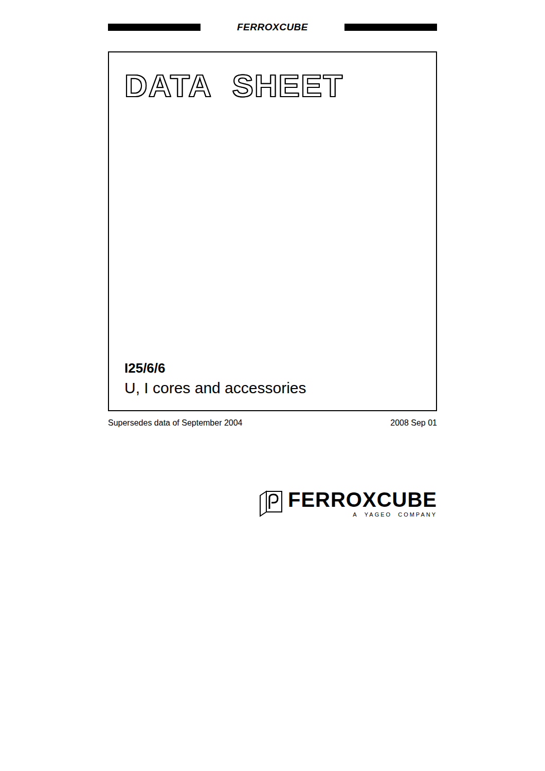FERROXCUBE
DATA SHEET
I25/6/6
U, I cores and accessories
Supersedes data of September 2004 2008 Sep 01
FERROXCUBE
A YAGEO COMPANY